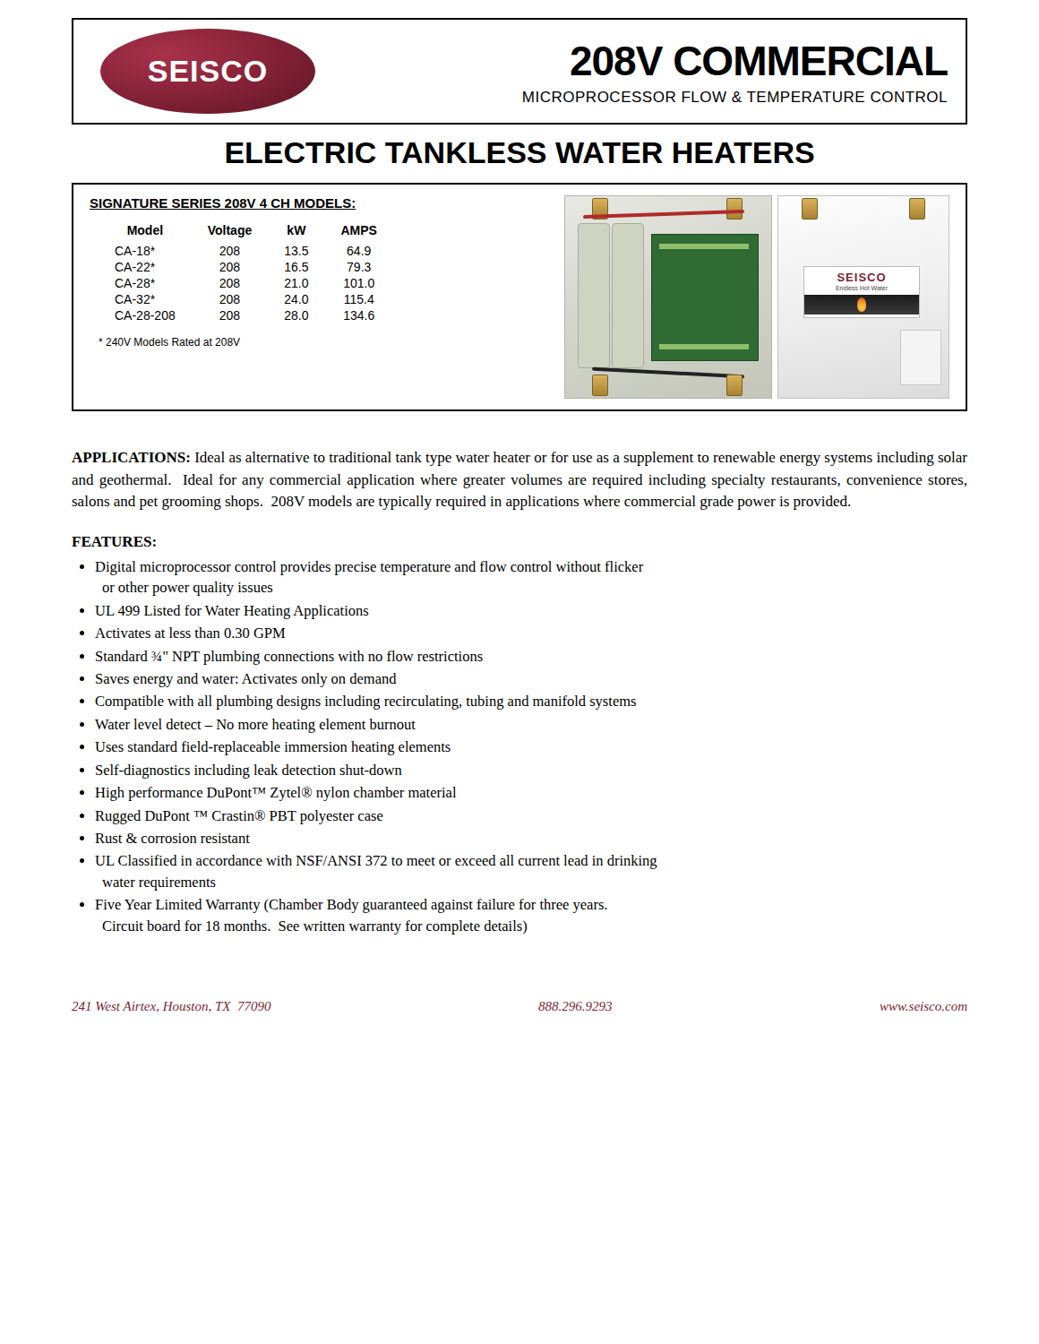SEISCO
208V COMMERCIAL
MICROPROCESSOR FLOW & TEMPERATURE CONTROL
ELECTRIC TANKLESS WATER HEATERS
SIGNATURE SERIES 208V 4 CH MODELS:
| Model | Voltage | kW | AMPS |
| --- | --- | --- | --- |
| CA-18* | 208 | 13.5 | 64.9 |
| CA-22* | 208 | 16.5 | 79.3 |
| CA-28* | 208 | 21.0 | 101.0 |
| CA-32* | 208 | 24.0 | 115.4 |
| CA-28-208 | 208 | 28.0 | 134.6 |
* 240V Models Rated at 208V
SEISCO
Endless Hot Water
APPLICATIONS: Ideal as alternative to traditional tank type water heater or for use as a supplement to renewable energy systems including solar and geothermal. Ideal for any commercial application where greater volumes are required including specialty restaurants, convenience stores, salons and pet grooming shops. 208V models are typically required in applications where commercial grade power is provided.
FEATURES:
Digital microprocessor control provides precise temperature and flow control without flickeror other power quality issues
UL 499 Listed for Water Heating Applications
Activates at less than 0.30 GPM
Standard ¾" NPT plumbing connections with no flow restrictions
Saves energy and water: Activates only on demand
Compatible with all plumbing designs including recirculating, tubing and manifold systems
Water level detect – No more heating element burnout
Uses standard field-replaceable immersion heating elements
Self-diagnostics including leak detection shut-down
High performance DuPont™ Zytel® nylon chamber material
Rugged DuPont ™ Crastin® PBT polyester case
Rust & corrosion resistant
UL Classified in accordance with NSF/ANSI 372 to meet or exceed all current lead in drinkingwater requirements
Five Year Limited Warranty (Chamber Body guaranteed against failure for three years.Circuit board for 18 months. See written warranty for complete details)
241 West Airtex, Houston, TX 77090 888.296.9293 www.seisco.com